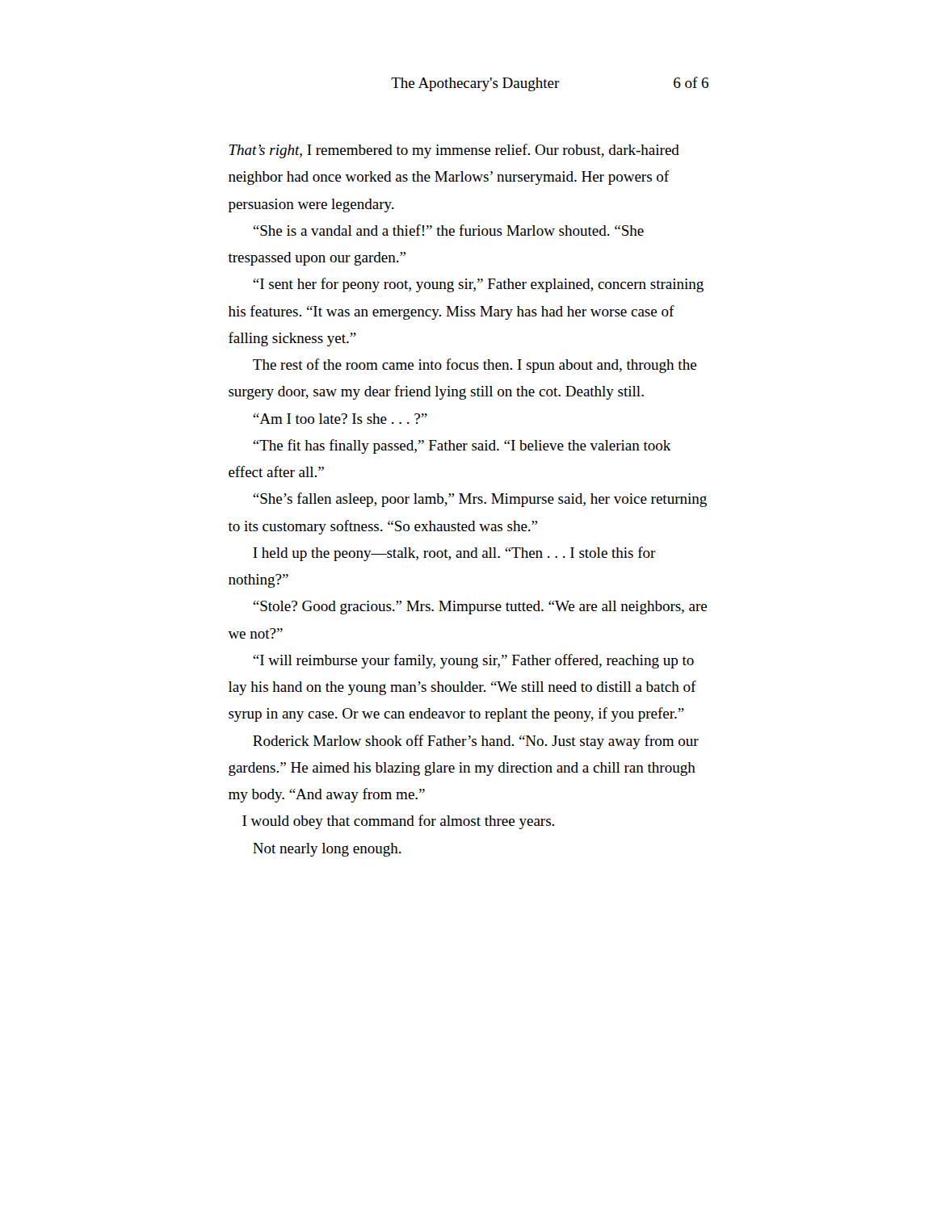The Apothecary's Daughter 6 of 6
That’s right, I remembered to my immense relief. Our robust, dark-haired neighbor had once worked as the Marlows’ nurserymaid. Her powers of persuasion were legendary.
“She is a vandal and a thief!” the furious Marlow shouted. “She trespassed upon our garden.”
“I sent her for peony root, young sir,” Father explained, concern straining his features. “It was an emergency. Miss Mary has had her worse case of falling sickness yet.”
The rest of the room came into focus then. I spun about and, through the surgery door, saw my dear friend lying still on the cot. Deathly still.
“Am I too late? Is she . . . ?”
“The fit has finally passed,” Father said. “I believe the valerian took effect after all.”
“She’s fallen asleep, poor lamb,” Mrs. Mimpurse said, her voice returning to its customary softness. “So exhausted was she.”
I held up the peony—stalk, root, and all. “Then . . . I stole this for nothing?”
“Stole? Good gracious.” Mrs. Mimpurse tutted. “We are all neighbors, are we not?”
“I will reimburse your family, young sir,” Father offered, reaching up to lay his hand on the young man’s shoulder. “We still need to distill a batch of syrup in any case. Or we can endeavor to replant the peony, if you prefer.”
Roderick Marlow shook off Father’s hand. “No. Just stay away from our gardens.” He aimed his blazing glare in my direction and a chill ran through my body. “And away from me.”
I would obey that command for almost three years.
Not nearly long enough.